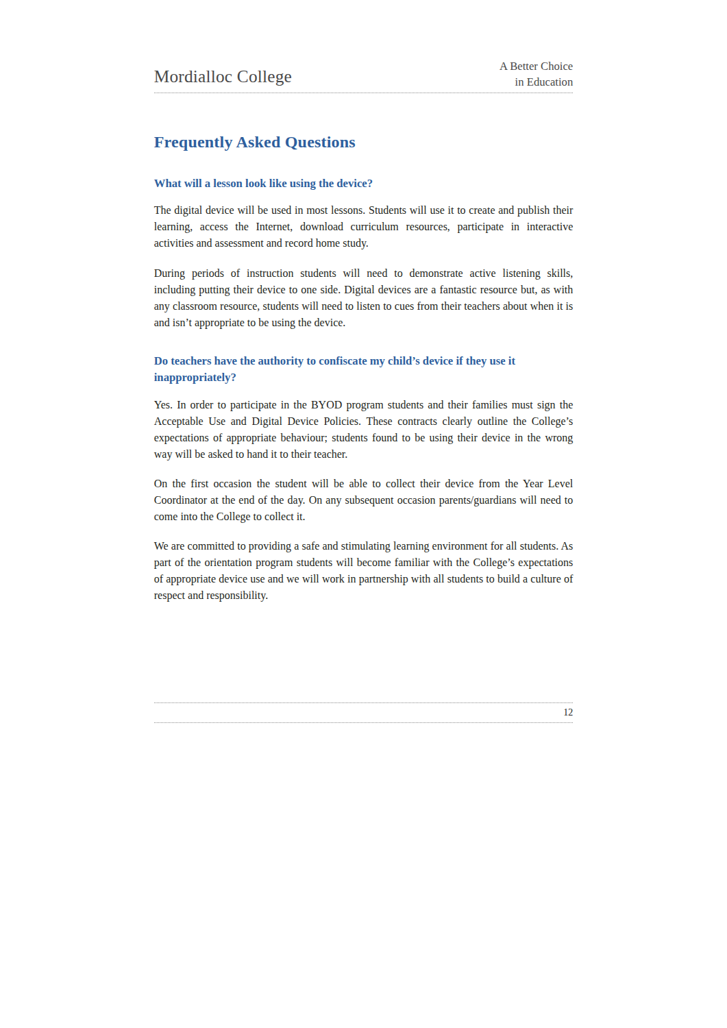Mordialloc College
A Better Choice
in Education
Frequently Asked Questions
What will a lesson look like using the device?
The digital device will be used in most lessons. Students will use it to create and publish their learning, access the Internet, download curriculum resources, participate in interactive activities and assessment and record home study.
During periods of instruction students will need to demonstrate active listening skills, including putting their device to one side. Digital devices are a fantastic resource but, as with any classroom resource, students will need to listen to cues from their teachers about when it is and isn’t appropriate to be using the device.
Do teachers have the authority to confiscate my child’s device if they use it inappropriately?
Yes. In order to participate in the BYOD program students and their families must sign the Acceptable Use and Digital Device Policies. These contracts clearly outline the College’s expectations of appropriate behaviour; students found to be using their device in the wrong way will be asked to hand it to their teacher.
On the first occasion the student will be able to collect their device from the Year Level Coordinator at the end of the day. On any subsequent occasion parents/guardians will need to come into the College to collect it.
We are committed to providing a safe and stimulating learning environment for all students. As part of the orientation program students will become familiar with the College’s expectations of appropriate device use and we will work in partnership with all students to build a culture of respect and responsibility.
12